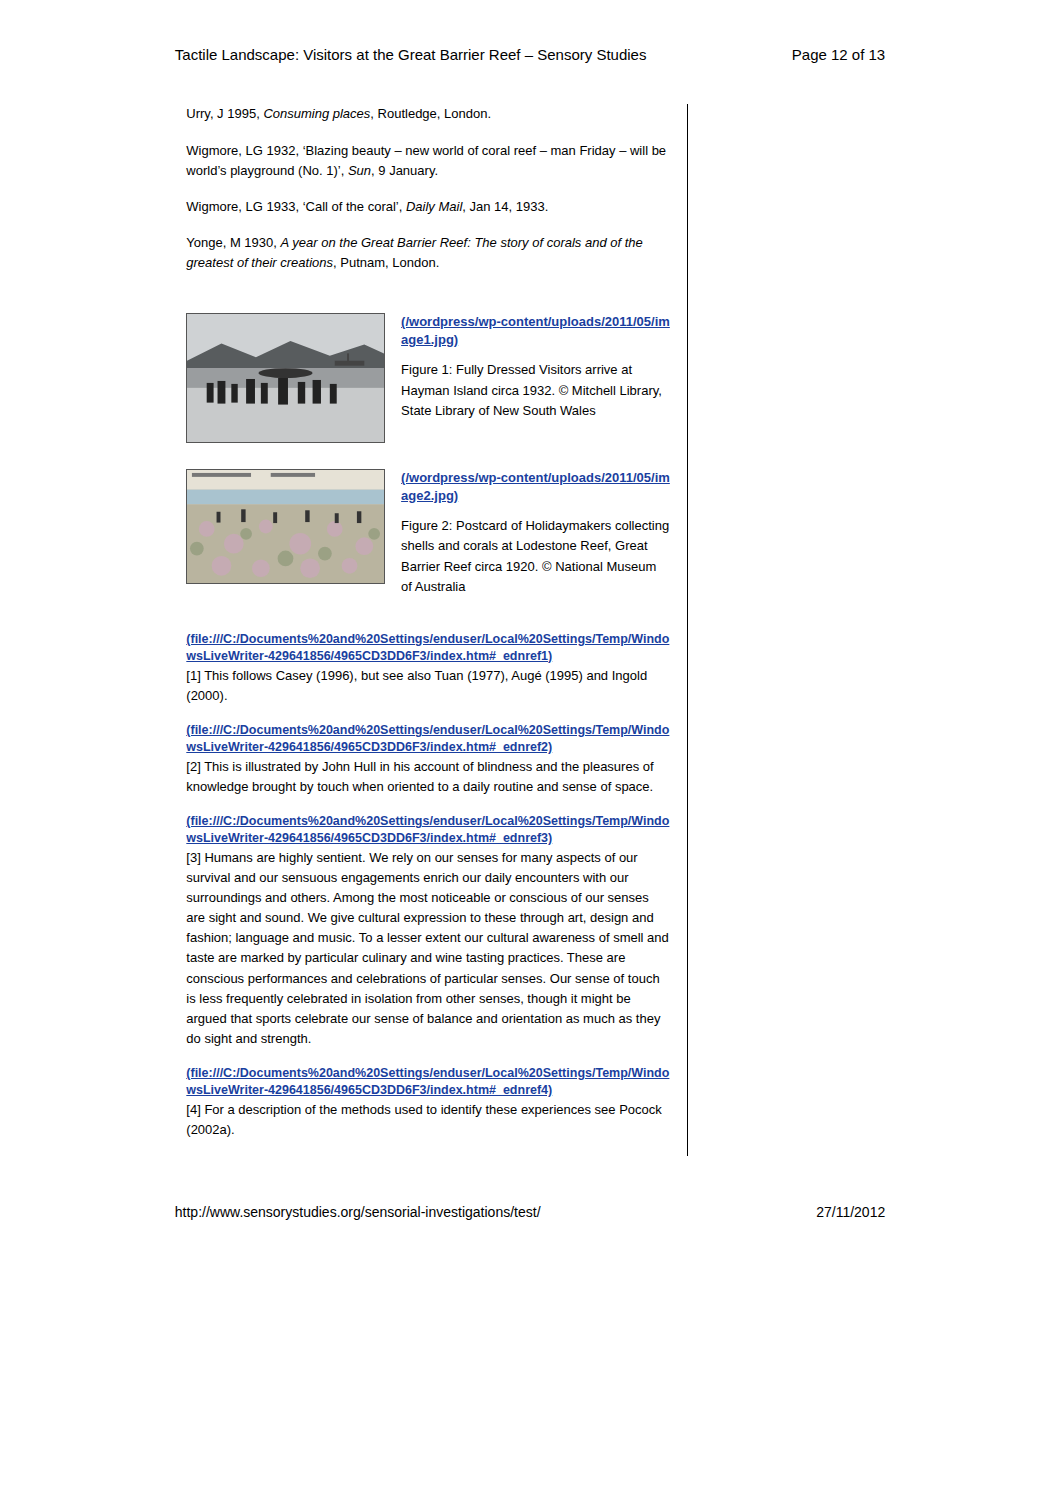Tactile Landscape: Visitors at the Great Barrier Reef – Sensory Studies
Page 12 of 13
Urry, J 1995, Consuming places, Routledge, London.
Wigmore, LG 1932, ‘Blazing beauty – new world of coral reef – man Friday – will be world’s playground (No. 1)’, Sun, 9 January.
Wigmore, LG 1933, ‘Call of the coral’, Daily Mail, Jan 14, 1933.
Yonge, M 1930, A year on the Great Barrier Reef: The story of corals and of the greatest of their creations, Putnam, London.
(/wordpress/wp-content/uploads/2011/05/image1.jpg)
Figure 1: Fully Dressed Visitors arrive at Hayman Island circa 1932. © Mitchell Library, State Library of New South Wales
(/wordpress/wp-content/uploads/2011/05/image2.jpg)
Figure 2: Postcard of Holidaymakers collecting shells and corals at Lodestone Reef, Great Barrier Reef circa 1920. © National Museum of Australia
(file:///C:/Documents%20and%20Settings/enduser/Local%20Settings/Temp/WindowsLiveWriter-429641856/4965CD3DD6F3/index.htm#_ednref1)
[1] This follows Casey (1996), but see also Tuan (1977), Augé (1995) and Ingold (2000).
(file:///C:/Documents%20and%20Settings/enduser/Local%20Settings/Temp/WindowsLiveWriter-429641856/4965CD3DD6F3/index.htm#_ednref2)
[2] This is illustrated by John Hull in his account of blindness and the pleasures of knowledge brought by touch when oriented to a daily routine and sense of space.
(file:///C:/Documents%20and%20Settings/enduser/Local%20Settings/Temp/WindowsLiveWriter-429641856/4965CD3DD6F3/index.htm#_ednref3)
[3] Humans are highly sentient. We rely on our senses for many aspects of our survival and our sensuous engagements enrich our daily encounters with our surroundings and others. Among the most noticeable or conscious of our senses are sight and sound. We give cultural expression to these through art, design and fashion; language and music. To a lesser extent our cultural awareness of smell and taste are marked by particular culinary and wine tasting practices. These are conscious performances and celebrations of particular senses. Our sense of touch is less frequently celebrated in isolation from other senses, though it might be argued that sports celebrate our sense of balance and orientation as much as they do sight and strength.
(file:///C:/Documents%20and%20Settings/enduser/Local%20Settings/Temp/WindowsLiveWriter-429641856/4965CD3DD6F3/index.htm#_ednref4)
[4] For a description of the methods used to identify these experiences see Pocock (2002a).
http://www.sensorystudies.org/sensorial-investigations/test/
27/11/2012